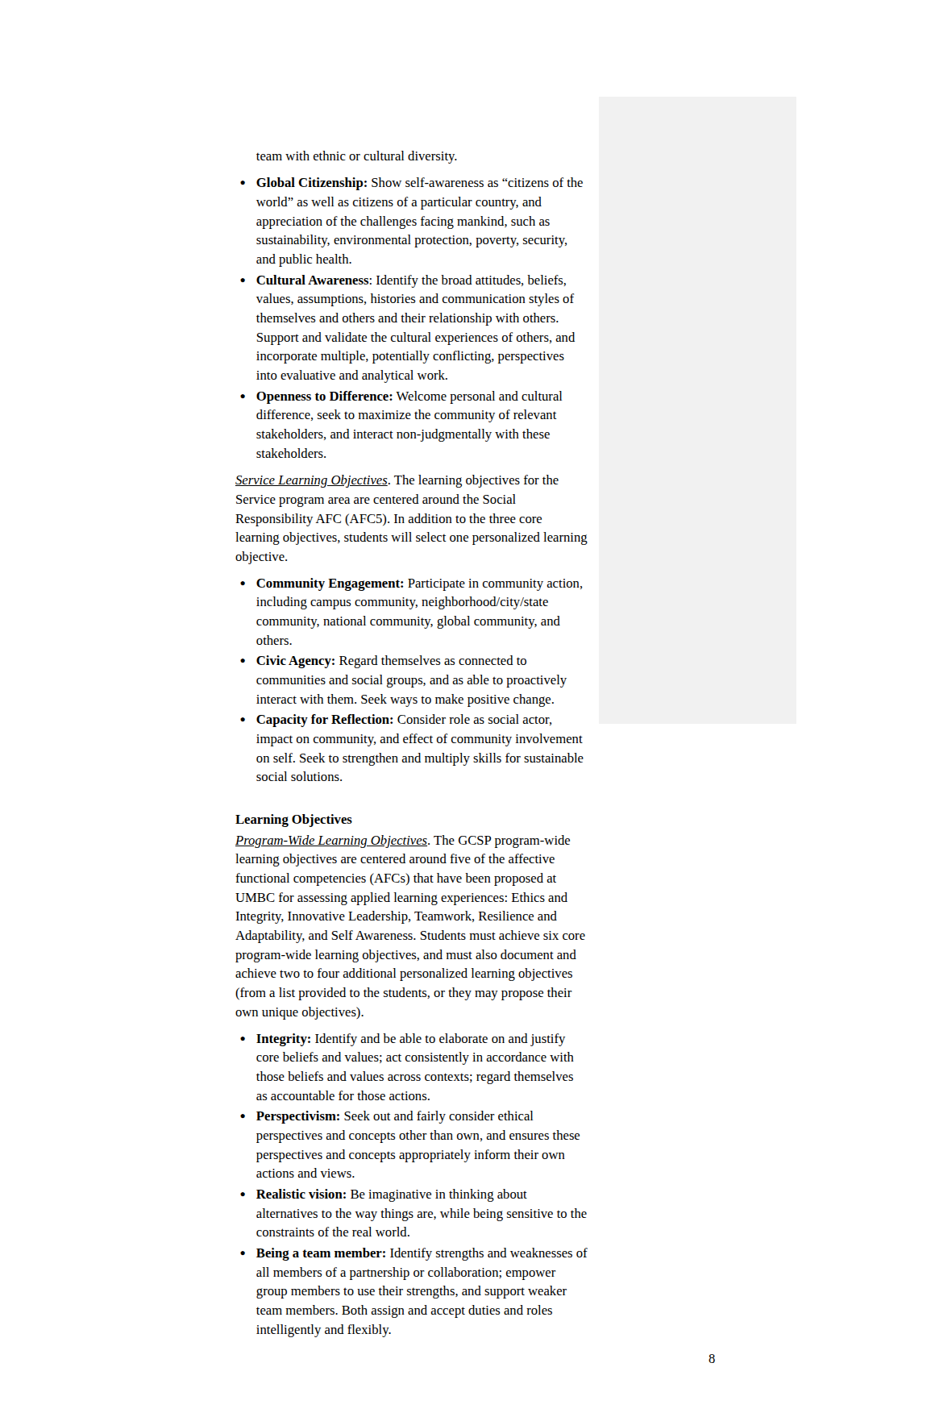team with ethnic or cultural diversity.
Global Citizenship: Show self-awareness as “citizens of the world” as well as citizens of a particular country, and appreciation of the challenges facing mankind, such as sustainability, environmental protection, poverty, security, and public health.
Cultural Awareness: Identify the broad attitudes, beliefs, values, assumptions, histories and communication styles of themselves and others and their relationship with others. Support and validate the cultural experiences of others, and incorporate multiple, potentially conflicting, perspectives into evaluative and analytical work.
Openness to Difference: Welcome personal and cultural difference, seek to maximize the community of relevant stakeholders, and interact non-judgmentally with these stakeholders.
Service Learning Objectives. The learning objectives for the Service program area are centered around the Social Responsibility AFC (AFC5). In addition to the three core learning objectives, students will select one personalized learning objective.
Community Engagement: Participate in community action, including campus community, neighborhood/city/state community, national community, global community, and others.
Civic Agency: Regard themselves as connected to communities and social groups, and as able to proactively interact with them. Seek ways to make positive change.
Capacity for Reflection: Consider role as social actor, impact on community, and effect of community involvement on self. Seek to strengthen and multiply skills for sustainable social solutions.
Learning Objectives
Program-Wide Learning Objectives. The GCSP program-wide learning objectives are centered around five of the affective functional competencies (AFCs) that have been proposed at UMBC for assessing applied learning experiences: Ethics and Integrity, Innovative Leadership, Teamwork, Resilience and Adaptability, and Self Awareness. Students must achieve six core program-wide learning objectives, and must also document and achieve two to four additional personalized learning objectives (from a list provided to the students, or they may propose their own unique objectives).
Integrity: Identify and be able to elaborate on and justify core beliefs and values; act consistently in accordance with those beliefs and values across contexts; regard themselves as accountable for those actions.
Perspectivism: Seek out and fairly consider ethical perspectives and concepts other than own, and ensures these perspectives and concepts appropriately inform their own actions and views.
Realistic vision: Be imaginative in thinking about alternatives to the way things are, while being sensitive to the constraints of the real world.
Being a team member: Identify strengths and weaknesses of all members of a partnership or collaboration; empower group members to use their strengths, and support weaker team members. Both assign and accept duties and roles intelligently and flexibly.
8